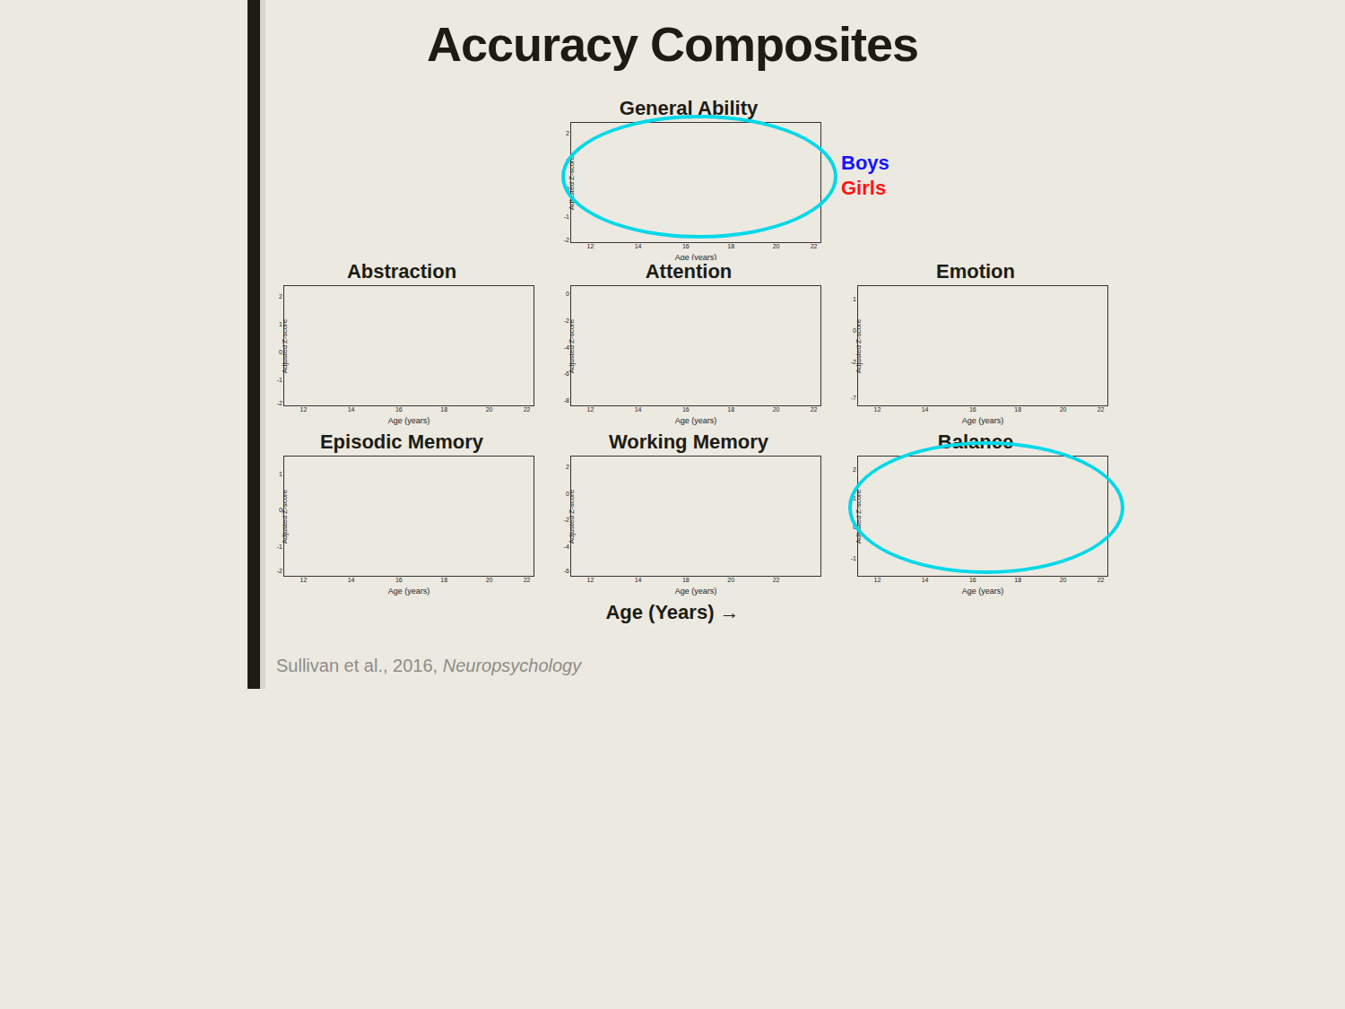Accuracy Composites
Boys
Girls
General Ability
Adjusted Z-score
2 1 0 -1 -2
12 14 16 18 20 22
Age (years)
Abstraction
Adjusted Z-score
2 1 0 -1 -2
12 14 16 18 20 22
Age (years)
Attention
Adjusted Z-score
0 -2 -4 -6 -8
12 14 16 18 20 22
Age (years)
Emotion
Adjusted Z-score
1 0 -2 -7
12 14 16 18 20 22
Age (years)
Episodic Memory
Adjusted Z-score
1 0 -1 -2
12 14 16 18 20 22
Age (years)
Working Memory
Adjusted Z-score
2 0 -2 -4 -6
12 14 18 20 22
Age (years)
Balance
Adjusted Z-score
2 1 0 -1
12 14 16 18 20 22
Age (years)
Age (Years) →
Sullivan et al., 2016, Neuropsychology